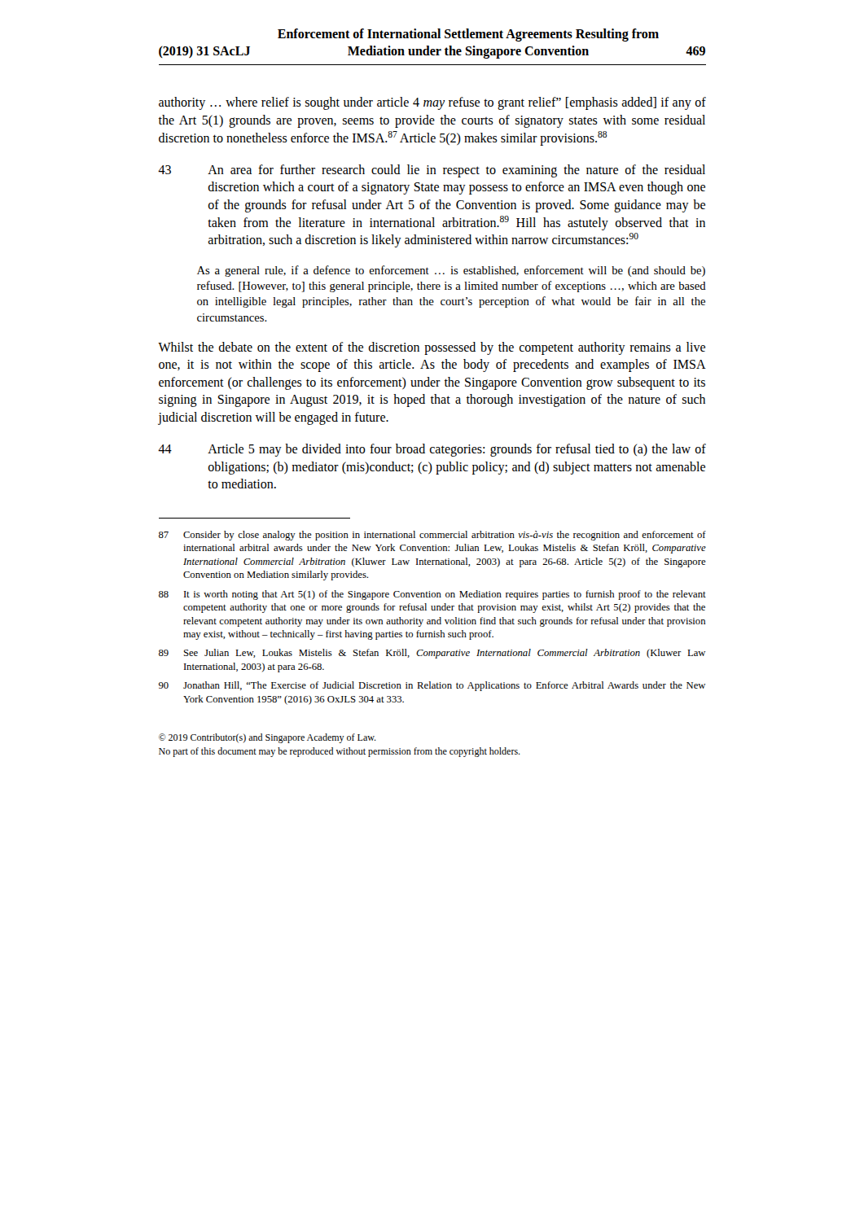(2019) 31 SAcLJ
Enforcement of International Settlement Agreements Resulting from Mediation under the Singapore Convention
469
authority … where relief is sought under article 4 may refuse to grant relief” [emphasis added] if any of the Art 5(1) grounds are proven, seems to provide the courts of signatory states with some residual discretion to nonetheless enforce the IMSA.87 Article 5(2) makes similar provisions.88
43
An area for further research could lie in respect to examining the nature of the residual discretion which a court of a signatory State may possess to enforce an IMSA even though one of the grounds for refusal under Art 5 of the Convention is proved. Some guidance may be taken from the literature in international arbitration.89 Hill has astutely observed that in arbitration, such a discretion is likely administered within narrow circumstances:90
As a general rule, if a defence to enforcement … is established, enforcement will be (and should be) refused. [However, to] this general principle, there is a limited number of exceptions …, which are based on intelligible legal principles, rather than the court’s perception of what would be fair in all the circumstances.
Whilst the debate on the extent of the discretion possessed by the competent authority remains a live one, it is not within the scope of this article. As the body of precedents and examples of IMSA enforcement (or challenges to its enforcement) under the Singapore Convention grow subsequent to its signing in Singapore in August 2019, it is hoped that a thorough investigation of the nature of such judicial discretion will be engaged in future.
44
Article 5 may be divided into four broad categories: grounds for refusal tied to (a) the law of obligations; (b) mediator (mis)conduct; (c) public policy; and (d) subject matters not amenable to mediation.
87
Consider by close analogy the position in international commercial arbitration vis-à-vis the recognition and enforcement of international arbitral awards under the New York Convention: Julian Lew, Loukas Mistelis & Stefan Kröll, Comparative International Commercial Arbitration (Kluwer Law International, 2003) at para 26-68. Article 5(2) of the Singapore Convention on Mediation similarly provides.
88
It is worth noting that Art 5(1) of the Singapore Convention on Mediation requires parties to furnish proof to the relevant competent authority that one or more grounds for refusal under that provision may exist, whilst Art 5(2) provides that the relevant competent authority may under its own authority and volition find that such grounds for refusal under that provision may exist, without – technically – first having parties to furnish such proof.
89
See Julian Lew, Loukas Mistelis & Stefan Kröll, Comparative International Commercial Arbitration (Kluwer Law International, 2003) at para 26-68.
90
Jonathan Hill, “The Exercise of Judicial Discretion in Relation to Applications to Enforce Arbitral Awards under the New York Convention 1958” (2016) 36 OxJLS 304 at 333.
© 2019 Contributor(s) and Singapore Academy of Law.
No part of this document may be reproduced without permission from the copyright holders.